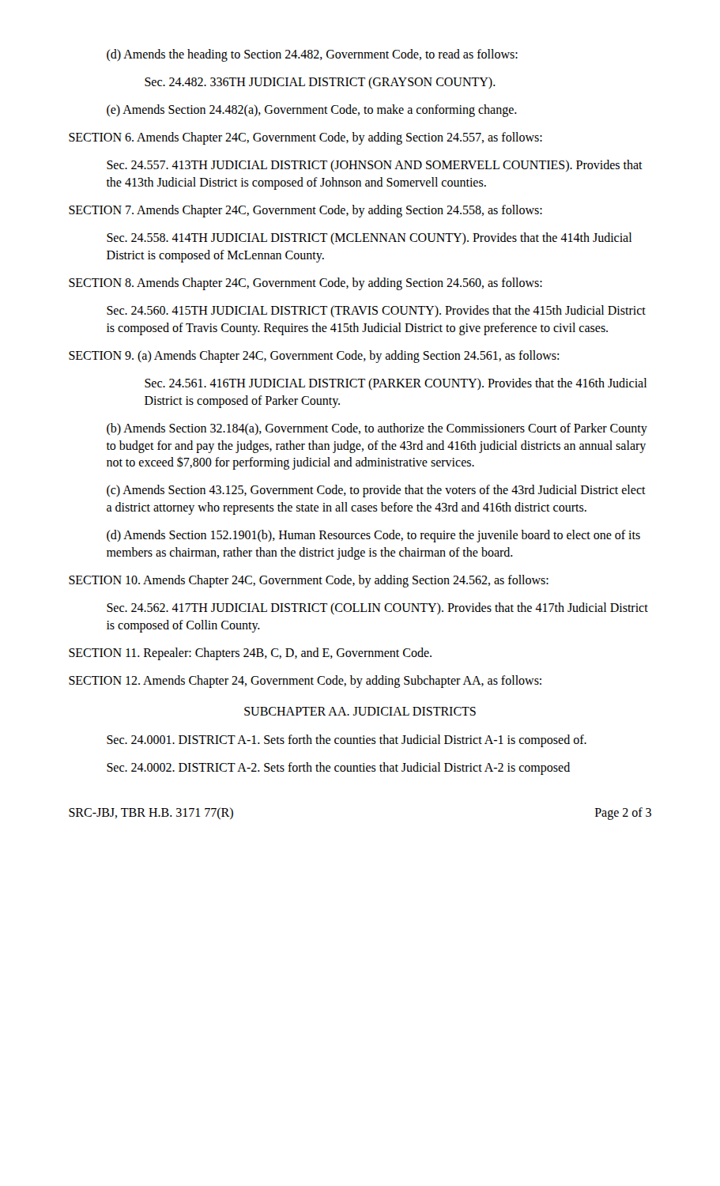(d) Amends the heading to Section 24.482, Government Code, to read as follows:
Sec. 24.482. 336TH JUDICIAL DISTRICT (GRAYSON COUNTY).
(e) Amends Section 24.482(a), Government Code, to make a conforming change.
SECTION 6. Amends Chapter 24C, Government Code, by adding Section 24.557, as follows:
Sec. 24.557. 413TH JUDICIAL DISTRICT (JOHNSON AND SOMERVELL COUNTIES). Provides that the 413th Judicial District is composed of Johnson and Somervell counties.
SECTION 7. Amends Chapter 24C, Government Code, by adding Section 24.558, as follows:
Sec. 24.558. 414TH JUDICIAL DISTRICT (MCLENNAN COUNTY). Provides that the 414th Judicial District is composed of McLennan County.
SECTION 8. Amends Chapter 24C, Government Code, by adding Section 24.560, as follows:
Sec. 24.560. 415TH JUDICIAL DISTRICT (TRAVIS COUNTY). Provides that the 415th Judicial District is composed of Travis County. Requires the 415th Judicial District to give preference to civil cases.
SECTION 9. (a) Amends Chapter 24C, Government Code, by adding Section 24.561, as follows:
Sec. 24.561. 416TH JUDICIAL DISTRICT (PARKER COUNTY). Provides that the 416th Judicial District is composed of Parker County.
(b) Amends Section 32.184(a), Government Code, to authorize the Commissioners Court of Parker County to budget for and pay the judges, rather than judge, of the 43rd and 416th judicial districts an annual salary not to exceed $7,800 for performing judicial and administrative services.
(c) Amends Section 43.125, Government Code, to provide that the voters of the 43rd Judicial District elect a district attorney who represents the state in all cases before the 43rd and 416th district courts.
(d) Amends Section 152.1901(b), Human Resources Code, to require the juvenile board to elect one of its members as chairman, rather than the district judge is the chairman of the board.
SECTION 10. Amends Chapter 24C, Government Code, by adding Section 24.562, as follows:
Sec. 24.562. 417TH JUDICIAL DISTRICT (COLLIN COUNTY). Provides that the 417th Judicial District is composed of Collin County.
SECTION 11. Repealer: Chapters 24B, C, D, and E, Government Code.
SECTION 12. Amends Chapter 24, Government Code, by adding Subchapter AA, as follows:
SUBCHAPTER AA. JUDICIAL DISTRICTS
Sec. 24.0001. DISTRICT A-1. Sets forth the counties that Judicial District A-1 is composed of.
Sec. 24.0002. DISTRICT A-2. Sets forth the counties that Judicial District A-2 is composed
SRC-JBJ, TBR H.B. 3171 77(R)
Page 2 of 3